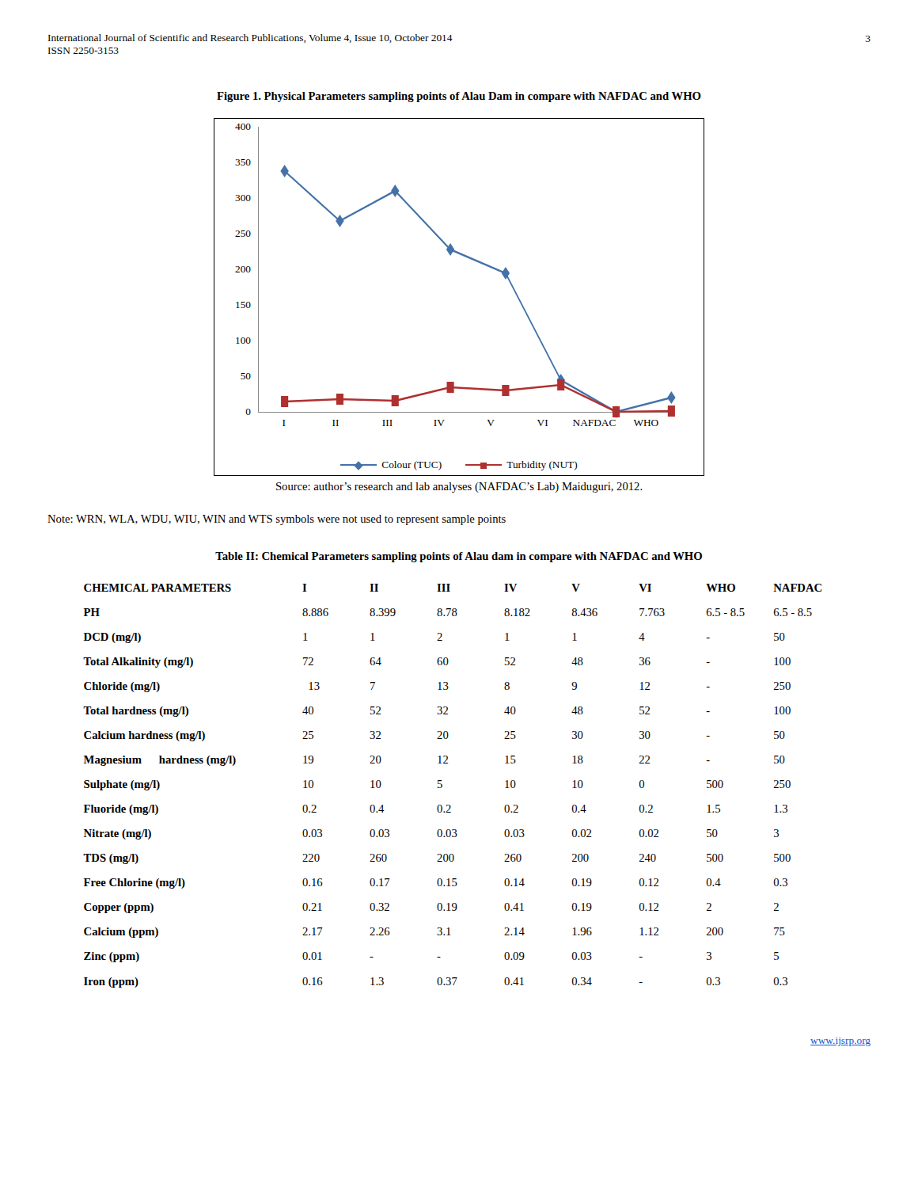International Journal of Scientific and Research Publications, Volume 4, Issue 10, October 2014
ISSN 2250-3153
3
Figure 1. Physical Parameters sampling points of Alau Dam in compare with NAFDAC and WHO
400 350 300 250 200 150 100 50 0
I II III IV V VI NAFDAC WHO
Colour (TUC)
Turbidity (NUT)
Source: author’s research and lab analyses (NAFDAC’s Lab) Maiduguri, 2012.
Note: WRN, WLA, WDU, WIU, WIN and WTS symbols were not used to represent sample points
Table II: Chemical Parameters sampling points of Alau dam in compare with NAFDAC and WHO
| CHEMICAL PARAMETERS | I | II | III | IV | V | VI | WHO | NAFDAC |
| --- | --- | --- | --- | --- | --- | --- | --- | --- |
| PH | 8.886 | 8.399 | 8.78 | 8.182 | 8.436 | 7.763 | 6.5 - 8.5 | 6.5 - 8.5 |
| DCD (mg/l) | 1 | 1 | 2 | 1 | 1 | 4 | - | 50 |
| Total Alkalinity (mg/l) | 72 | 64 | 60 | 52 | 48 | 36 | - | 100 |
| Chloride (mg/l) | 13 | 7 | 13 | 8 | 9 | 12 | - | 250 |
| Total hardness (mg/l) | 40 | 52 | 32 | 40 | 48 | 52 | - | 100 |
| Calcium hardness (mg/l) | 25 | 32 | 20 | 25 | 30 | 30 | - | 50 |
| Magnesium hardness (mg/l) | 19 | 20 | 12 | 15 | 18 | 22 | - | 50 |
| Sulphate (mg/l) | 10 | 10 | 5 | 10 | 10 | 0 | 500 | 250 |
| Fluoride (mg/l) | 0.2 | 0.4 | 0.2 | 0.2 | 0.4 | 0.2 | 1.5 | 1.3 |
| Nitrate (mg/l) | 0.03 | 0.03 | 0.03 | 0.03 | 0.02 | 0.02 | 50 | 3 |
| TDS (mg/l) | 220 | 260 | 200 | 260 | 200 | 240 | 500 | 500 |
| Free Chlorine (mg/l) | 0.16 | 0.17 | 0.15 | 0.14 | 0.19 | 0.12 | 0.4 | 0.3 |
| Copper (ppm) | 0.21 | 0.32 | 0.19 | 0.41 | 0.19 | 0.12 | 2 | 2 |
| Calcium (ppm) | 2.17 | 2.26 | 3.1 | 2.14 | 1.96 | 1.12 | 200 | 75 |
| Zinc (ppm) | 0.01 | - | - | 0.09 | 0.03 | - | 3 | 5 |
| Iron (ppm) | 0.16 | 1.3 | 0.37 | 0.41 | 0.34 | - | 0.3 | 0.3 |
www.ijsrp.org